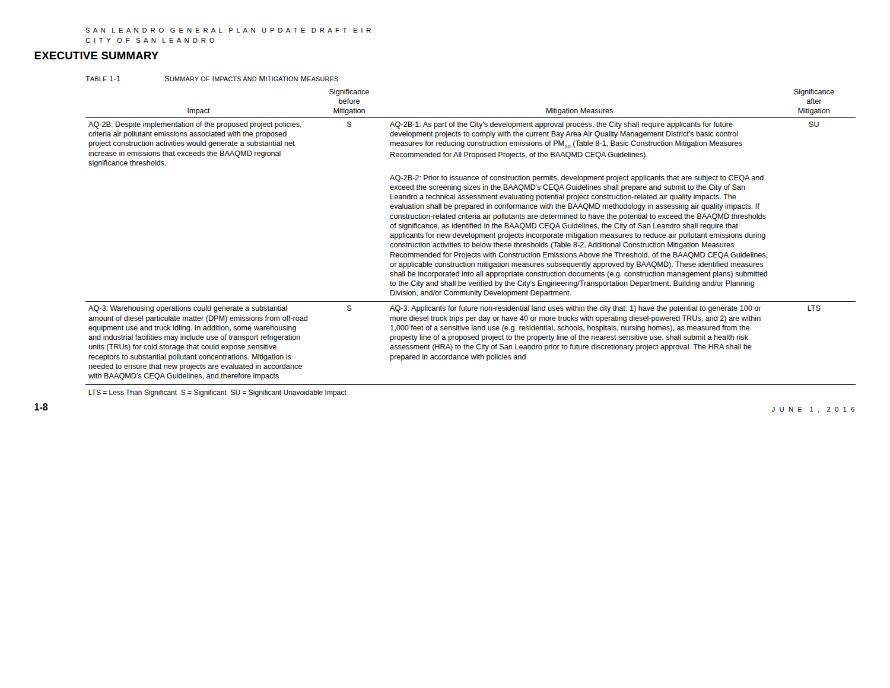S A N L E A N D R O G E N E R A L P L A N U P D A T E D R A F T E I R
C I T Y O F S A N L E A N D R O
EXECUTIVE SUMMARY
TABLE 1-1 SUMMARY OF IMPACTS AND MITIGATION MEASURES
| Impact | Significance before Mitigation | Mitigation Measures | Significance after Mitigation |
| --- | --- | --- | --- |
| AQ-2B: Despite implementation of the proposed project policies, criteria air pollutant emissions associated with the proposed project construction activities would generate a substantial net increase in emissions that exceeds the BAAQMD regional significance thresholds. | S | AQ-2B-1: As part of the City's development approval process, the City shall require applicants for future development projects to comply with the current Bay Area Air Quality Management District's basic control measures for reducing construction emissions of PM 10 (Table 8-1, Basic Construction Mitigation Measures Recommended for All Proposed Projects, of the BAAQMD CEQA Guidelines). | SU |
| | | AQ-2B-2: Prior to issuance of construction permits, development project applicants that are subject to CEQA and exceed the screening sizes in the BAAQMD's CEQA Guidelines shall prepare and submit to the City of San Leandro a technical assessment evaluating potential project construction-related air quality impacts. The evaluation shall be prepared in conformance with the BAAQMD methodology in assessing air quality impacts. If construction-related criteria air pollutants are determined to have the potential to exceed the BAAQMD thresholds of significance, as identified in the BAAQMD CEQA Guidelines, the City of San Leandro shall require that applicants for new development projects incorporate mitigation measures to reduce air pollutant emissions during construction activities to below these thresholds (Table 8-2, Additional Construction Mitigation Measures Recommended for Projects with Construction Emissions Above the Threshold, of the BAAQMD CEQA Guidelines, or applicable construction mitigation measures subsequently approved by BAAQMD). These identified measures shall be incorporated into all appropriate construction documents (e.g. construction management plans) submitted to the City and shall be verified by the City's Engineering/Transportation Department, Building and/or Planning Division, and/or Community Development Department. | |
| AQ-3: Warehousing operations could generate a substantial amount of diesel particulate matter (DPM) emissions from off-road equipment use and truck idling. In addition, some warehousing and industrial facilities may include use of transport refrigeration units (TRUs) for cold storage that could expose sensitive receptors to substantial pollutant concentrations. Mitigation is needed to ensure that new projects are evaluated in accordance with BAAQMD's CEQA Guidelines, and therefore impacts | S | AQ-3: Applicants for future non-residential land uses within the city that: 1) have the potential to generate 100 or more diesel truck trips per day or have 40 or more trucks with operating diesel-powered TRUs, and 2) are within 1,000 feet of a sensitive land use (e.g. residential, schools, hospitals, nursing homes), as measured from the property line of a proposed project to the property line of the nearest sensitive use, shall submit a health risk assessment (HRA) to the City of San Leandro prior to future discretionary project approval. The HRA shall be prepared in accordance with policies and | LTS |
LTS = Less Than Significant S = Significant SU = Significant Unavoidable Impact
1-8
J U N E 1 , 2 0 1 6